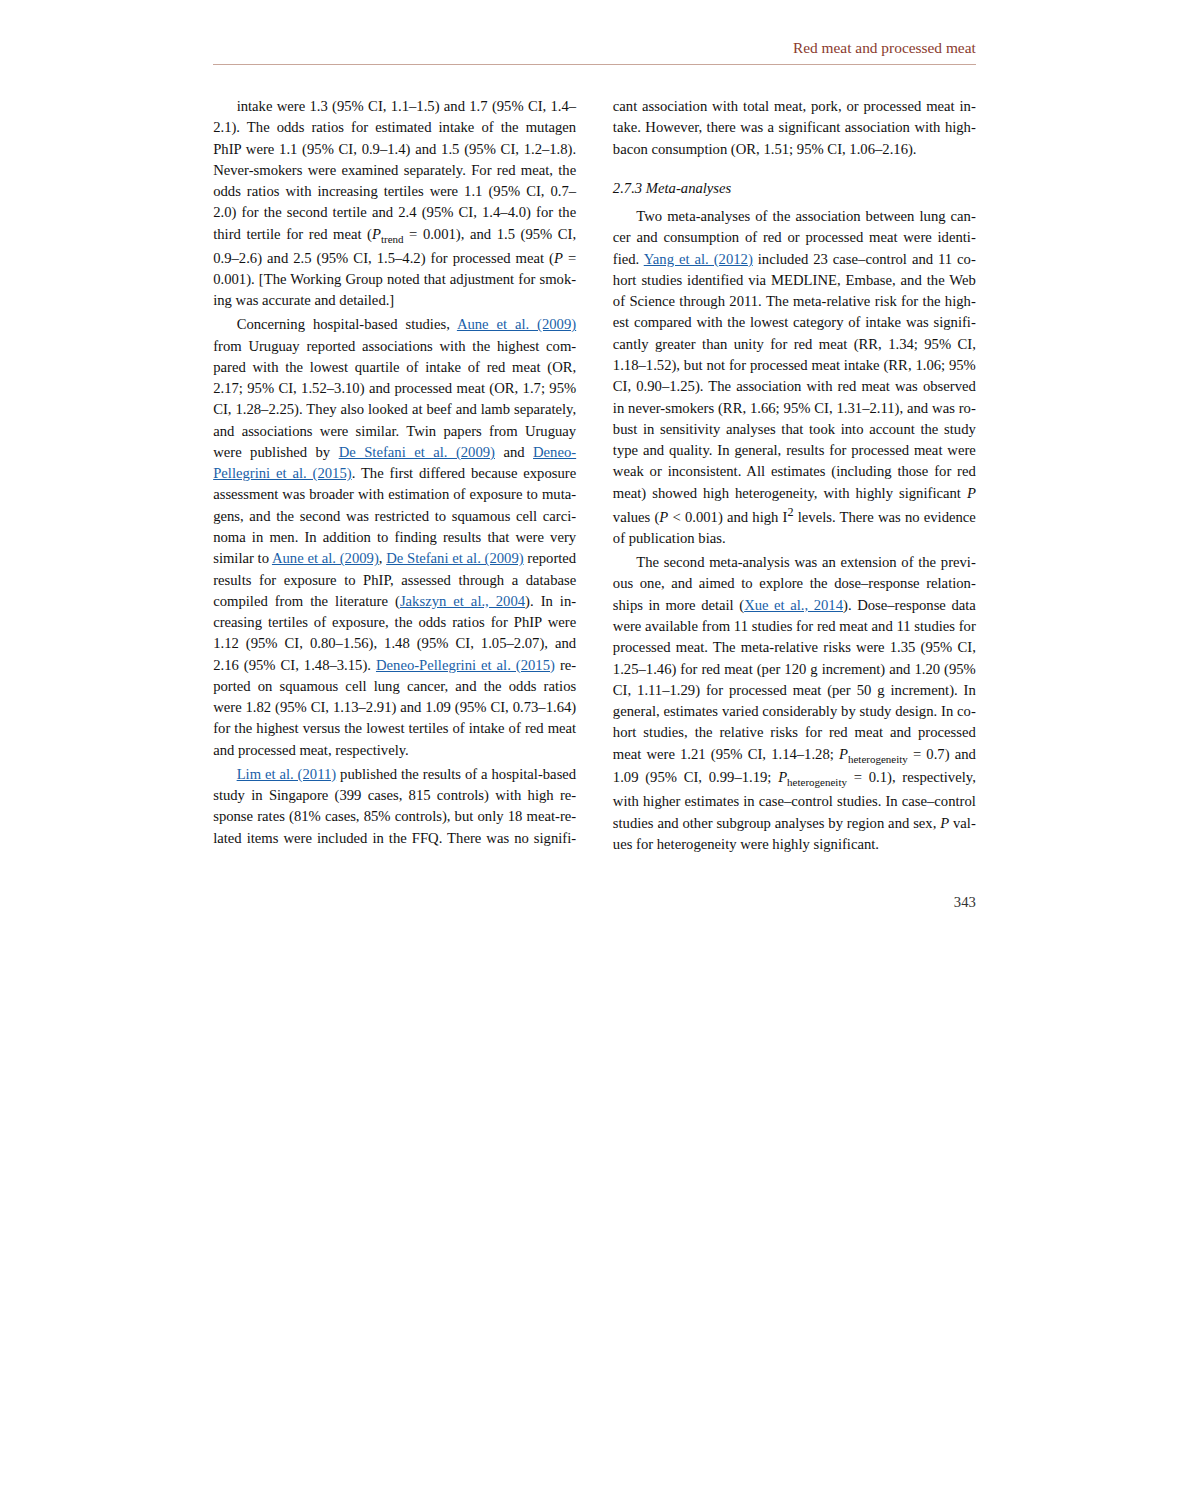Red meat and processed meat
intake were 1.3 (95% CI, 1.1–1.5) and 1.7 (95% CI, 1.4–2.1). The odds ratios for estimated intake of the mutagen PhIP were 1.1 (95% CI, 0.9–1.4) and 1.5 (95% CI, 1.2–1.8). Never-smokers were examined separately. For red meat, the odds ratios with increasing tertiles were 1.1 (95% CI, 0.7–2.0) for the second tertile and 2.4 (95% CI, 1.4–4.0) for the third tertile for red meat (Ptrend = 0.001), and 1.5 (95% CI, 0.9–2.6) and 2.5 (95% CI, 1.5–4.2) for processed meat (P = 0.001). [The Working Group noted that adjustment for smoking was accurate and detailed.]
Concerning hospital-based studies, Aune et al. (2009) from Uruguay reported associations with the highest compared with the lowest quartile of intake of red meat (OR, 2.17; 95% CI, 1.52–3.10) and processed meat (OR, 1.7; 95% CI, 1.28–2.25). They also looked at beef and lamb separately, and associations were similar. Twin papers from Uruguay were published by De Stefani et al. (2009) and Deneo-Pellegrini et al. (2015). The first differed because exposure assessment was broader with estimation of exposure to mutagens, and the second was restricted to squamous cell carcinoma in men. In addition to finding results that were very similar to Aune et al. (2009), De Stefani et al. (2009) reported results for exposure to PhIP, assessed through a database compiled from the literature (Jakszyn et al., 2004). In increasing tertiles of exposure, the odds ratios for PhIP were 1.12 (95% CI, 0.80–1.56), 1.48 (95% CI, 1.05–2.07), and 2.16 (95% CI, 1.48–3.15). Deneo-Pellegrini et al. (2015) reported on squamous cell lung cancer, and the odds ratios were 1.82 (95% CI, 1.13–2.91) and 1.09 (95% CI, 0.73–1.64) for the highest versus the lowest tertiles of intake of red meat and processed meat, respectively.
Lim et al. (2011) published the results of a hospital-based study in Singapore (399 cases, 815 controls) with high response rates (81% cases, 85% controls), but only 18 meat-related items were included in the FFQ. There was no significant association with total meat, pork, or processed meat intake. However, there was a significant association with high-bacon consumption (OR, 1.51; 95% CI, 1.06–2.16).
2.7.3 Meta-analyses
Two meta-analyses of the association between lung cancer and consumption of red or processed meat were identified. Yang et al. (2012) included 23 case–control and 11 cohort studies identified via MEDLINE, Embase, and the Web of Science through 2011. The meta-relative risk for the highest compared with the lowest category of intake was significantly greater than unity for red meat (RR, 1.34; 95% CI, 1.18–1.52), but not for processed meat intake (RR, 1.06; 95% CI, 0.90–1.25). The association with red meat was observed in never-smokers (RR, 1.66; 95% CI, 1.31–2.11), and was robust in sensitivity analyses that took into account the study type and quality. In general, results for processed meat were weak or inconsistent. All estimates (including those for red meat) showed high heterogeneity, with highly significant P values (P < 0.001) and high I2 levels. There was no evidence of publication bias.
The second meta-analysis was an extension of the previous one, and aimed to explore the dose–response relationships in more detail (Xue et al., 2014). Dose–response data were available from 11 studies for red meat and 11 studies for processed meat. The meta-relative risks were 1.35 (95% CI, 1.25–1.46) for red meat (per 120 g increment) and 1.20 (95% CI, 1.11–1.29) for processed meat (per 50 g increment). In general, estimates varied considerably by study design. In cohort studies, the relative risks for red meat and processed meat were 1.21 (95% CI, 1.14–1.28; Pheterogeneity = 0.7) and 1.09 (95% CI, 0.99–1.19; Pheterogeneity = 0.1), respectively, with higher estimates in case–control studies. In case–control studies and other subgroup analyses by region and sex, P values for heterogeneity were highly significant.
343